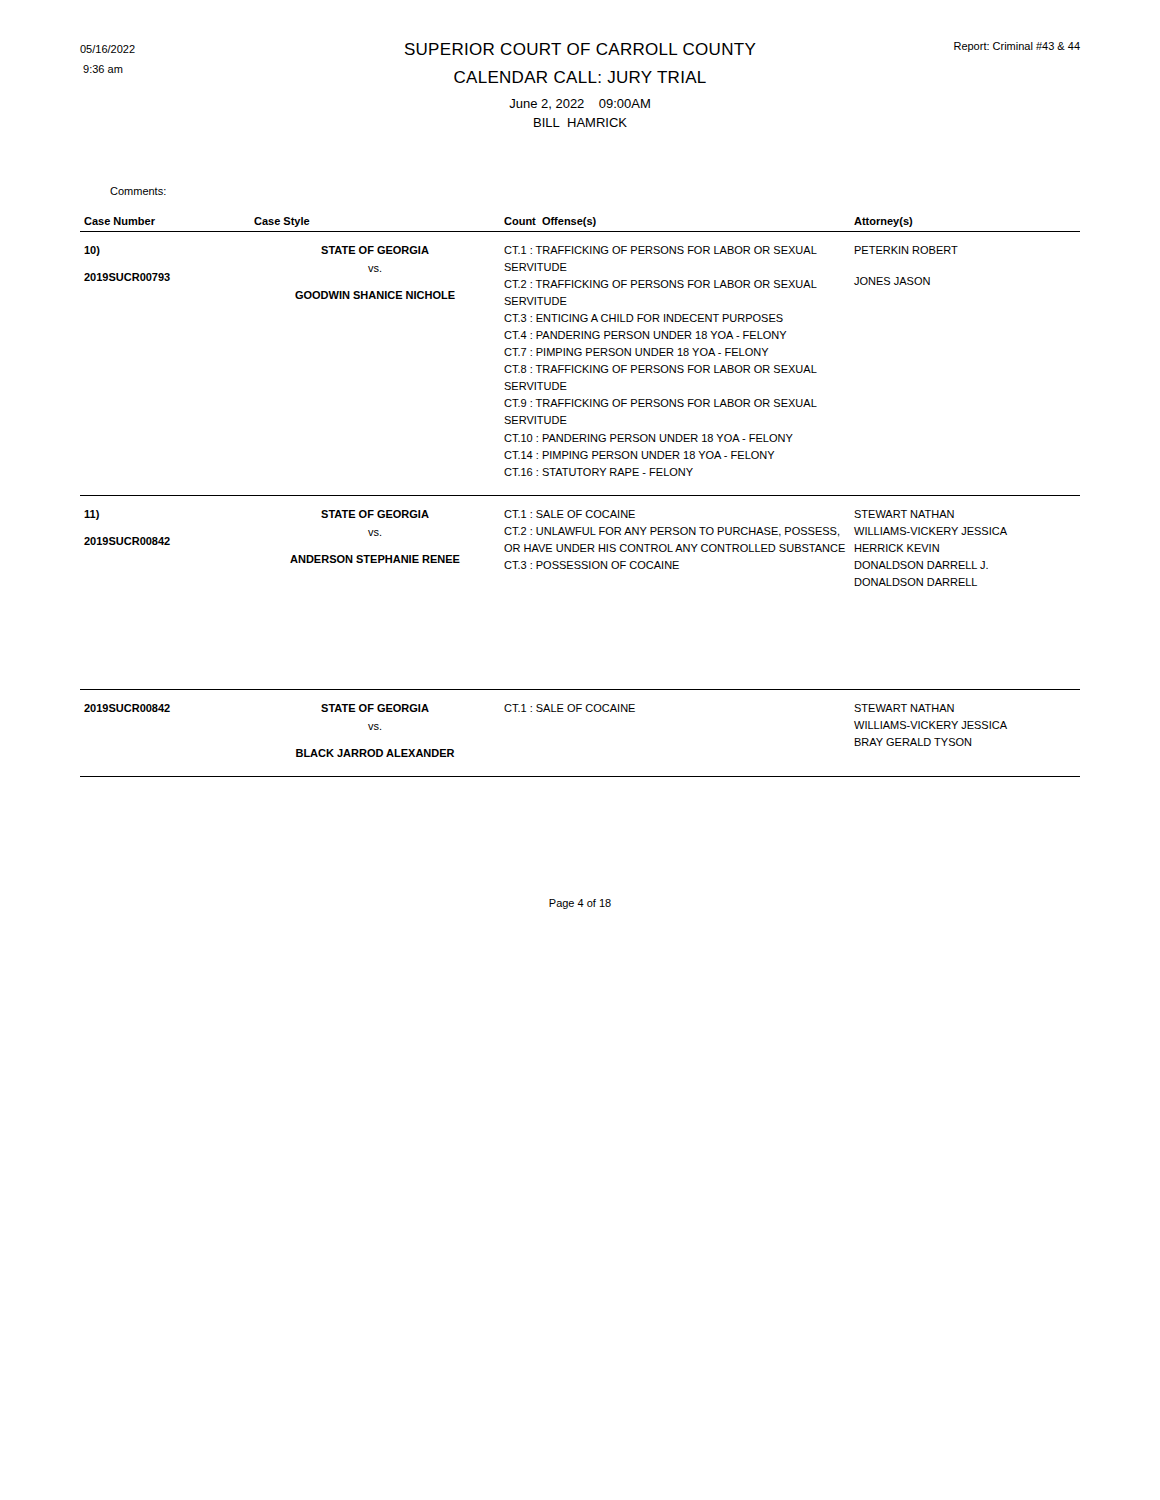05/16/2022
9:36 am
Report: Criminal #43 & 44
SUPERIOR COURT OF CARROLL COUNTY
CALENDAR CALL: JURY TRIAL
June 2, 2022 09:00AM
BILL HAMRICK
Comments:
| Case Number | Case Style | Count Offense(s) | Attorney(s) |
| --- | --- | --- | --- |
| 10) 2019SUCR00793 | STATE OF GEORGIA vs. GOODWIN SHANICE NICHOLE | CT.1 : TRAFFICKING OF PERSONS FOR LABOR OR SEXUAL SERVITUDE CT.2 : TRAFFICKING OF PERSONS FOR LABOR OR SEXUAL SERVITUDE CT.3 : ENTICING A CHILD FOR INDECENT PURPOSES CT.4 : PANDERING PERSON UNDER 18 YOA - FELONY CT.7 : PIMPING PERSON UNDER 18 YOA - FELONY CT.8 : TRAFFICKING OF PERSONS FOR LABOR OR SEXUAL SERVITUDE CT.9 : TRAFFICKING OF PERSONS FOR LABOR OR SEXUAL SERVITUDE CT.10 : PANDERING PERSON UNDER 18 YOA - FELONY CT.14 : PIMPING PERSON UNDER 18 YOA - FELONY CT.16 : STATUTORY RAPE - FELONY | PETERKIN ROBERT JONES JASON |
| 11) 2019SUCR00842 | STATE OF GEORGIA vs. ANDERSON STEPHANIE RENEE | CT.1 : SALE OF COCAINE CT.2 : UNLAWFUL FOR ANY PERSON TO PURCHASE, POSSESS, OR HAVE UNDER HIS CONTROL ANY CONTROLLED SUBSTANCE CT.3 : POSSESSION OF COCAINE | STEWART NATHAN WILLIAMS-VICKERY JESSICA HERRICK KEVIN DONALDSON DARRELL J. DONALDSON DARRELL |
| 2019SUCR00842 | STATE OF GEORGIA vs. BLACK JARROD ALEXANDER | CT.1 : SALE OF COCAINE | STEWART NATHAN WILLIAMS-VICKERY JESSICA BRAY GERALD TYSON |
Page 4 of 18